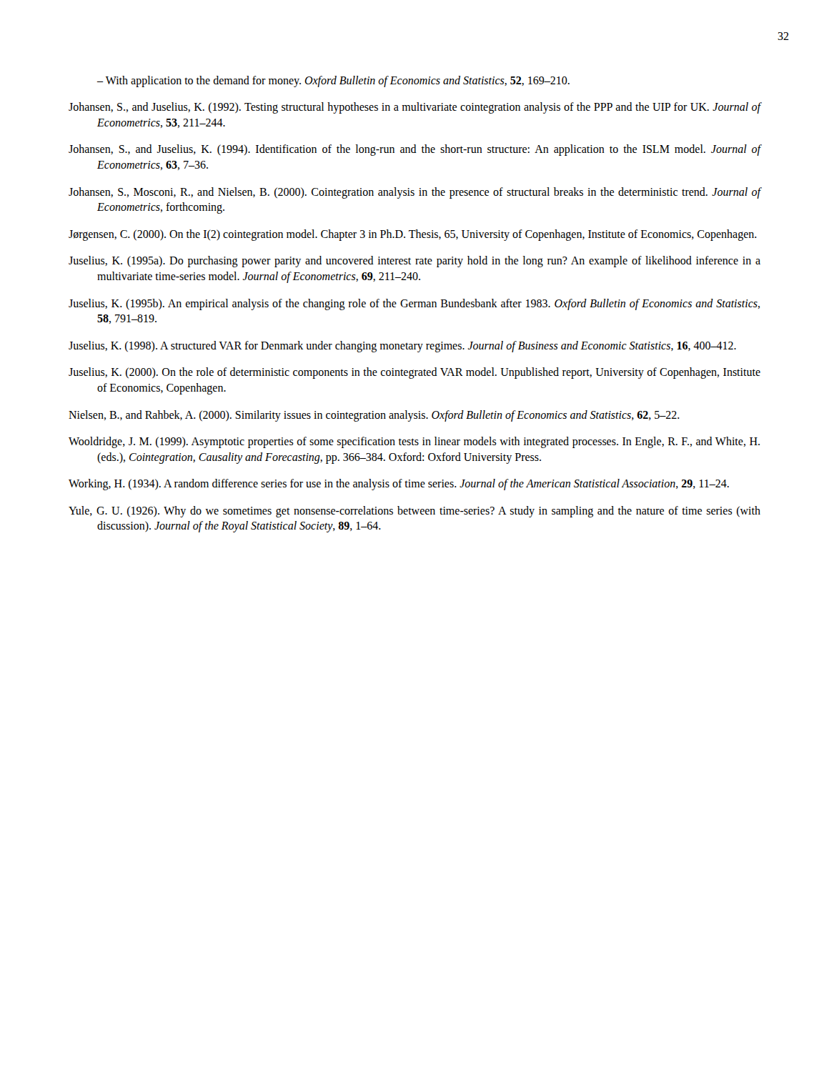32
– With application to the demand for money. Oxford Bulletin of Economics and Statistics, 52, 169–210.
Johansen, S., and Juselius, K. (1992). Testing structural hypotheses in a multivariate cointegration analysis of the PPP and the UIP for UK. Journal of Econometrics, 53, 211–244.
Johansen, S., and Juselius, K. (1994). Identification of the long-run and the short-run structure: An application to the ISLM model. Journal of Econometrics, 63, 7–36.
Johansen, S., Mosconi, R., and Nielsen, B. (2000). Cointegration analysis in the presence of structural breaks in the deterministic trend. Journal of Econometrics, forthcoming.
Jørgensen, C. (2000). On the I(2) cointegration model. Chapter 3 in Ph.D. Thesis, 65, University of Copenhagen, Institute of Economics, Copenhagen.
Juselius, K. (1995a). Do purchasing power parity and uncovered interest rate parity hold in the long run? An example of likelihood inference in a multivariate time-series model. Journal of Econometrics, 69, 211–240.
Juselius, K. (1995b). An empirical analysis of the changing role of the German Bundesbank after 1983. Oxford Bulletin of Economics and Statistics, 58, 791–819.
Juselius, K. (1998). A structured VAR for Denmark under changing monetary regimes. Journal of Business and Economic Statistics, 16, 400–412.
Juselius, K. (2000). On the role of deterministic components in the cointegrated VAR model. Unpublished report, University of Copenhagen, Institute of Economics, Copenhagen.
Nielsen, B., and Rahbek, A. (2000). Similarity issues in cointegration analysis. Oxford Bulletin of Economics and Statistics, 62, 5–22.
Wooldridge, J. M. (1999). Asymptotic properties of some specification tests in linear models with integrated processes. In Engle, R. F., and White, H. (eds.), Cointegration, Causality and Forecasting, pp. 366–384. Oxford: Oxford University Press.
Working, H. (1934). A random difference series for use in the analysis of time series. Journal of the American Statistical Association, 29, 11–24.
Yule, G. U. (1926). Why do we sometimes get nonsense-correlations between time-series? A study in sampling and the nature of time series (with discussion). Journal of the Royal Statistical Society, 89, 1–64.